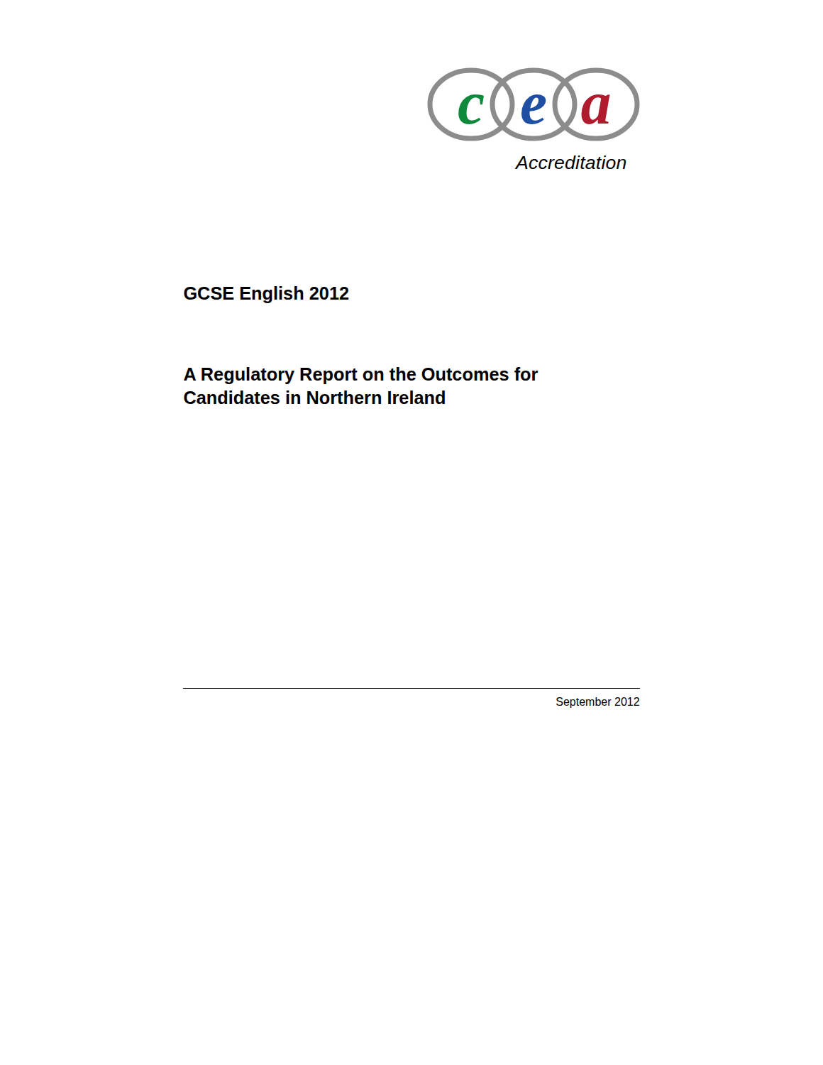c e a
Accreditation
GCSE English 2012
A Regulatory Report on the Outcomes for
Candidates in Northern Ireland
September 2012